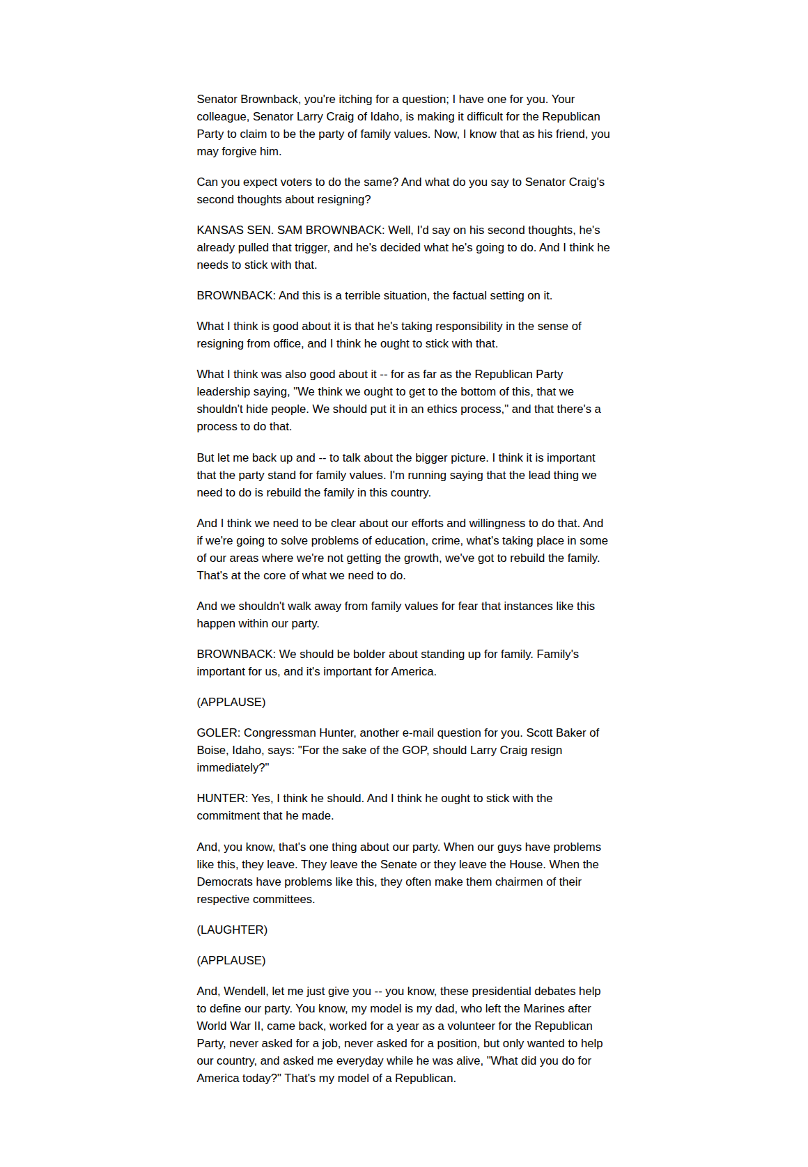Senator Brownback, you're itching for a question; I have one for you. Your colleague, Senator Larry Craig of Idaho, is making it difficult for the Republican Party to claim to be the party of family values. Now, I know that as his friend, you may forgive him.
Can you expect voters to do the same? And what do you say to Senator Craig's second thoughts about resigning?
KANSAS SEN. SAM BROWNBACK: Well, I'd say on his second thoughts, he's already pulled that trigger, and he's decided what he's going to do. And I think he needs to stick with that.
BROWNBACK: And this is a terrible situation, the factual setting on it.
What I think is good about it is that he's taking responsibility in the sense of resigning from office, and I think he ought to stick with that.
What I think was also good about it -- for as far as the Republican Party leadership saying, "We think we ought to get to the bottom of this, that we shouldn't hide people. We should put it in an ethics process," and that there's a process to do that.
But let me back up and -- to talk about the bigger picture. I think it is important that the party stand for family values. I'm running saying that the lead thing we need to do is rebuild the family in this country.
And I think we need to be clear about our efforts and willingness to do that. And if we're going to solve problems of education, crime, what's taking place in some of our areas where we're not getting the growth, we've got to rebuild the family. That's at the core of what we need to do.
And we shouldn't walk away from family values for fear that instances like this happen within our party.
BROWNBACK: We should be bolder about standing up for family. Family's important for us, and it's important for America.
(APPLAUSE)
GOLER: Congressman Hunter, another e-mail question for you. Scott Baker of Boise, Idaho, says: "For the sake of the GOP, should Larry Craig resign immediately?"
HUNTER: Yes, I think he should. And I think he ought to stick with the commitment that he made.
And, you know, that's one thing about our party. When our guys have problems like this, they leave. They leave the Senate or they leave the House. When the Democrats have problems like this, they often make them chairmen of their respective committees.
(LAUGHTER)
(APPLAUSE)
And, Wendell, let me just give you -- you know, these presidential debates help to define our party. You know, my model is my dad, who left the Marines after World War II, came back, worked for a year as a volunteer for the Republican Party, never asked for a job, never asked for a position, but only wanted to help our country, and asked me everyday while he was alive, "What did you do for America today?" That's my model of a Republican.